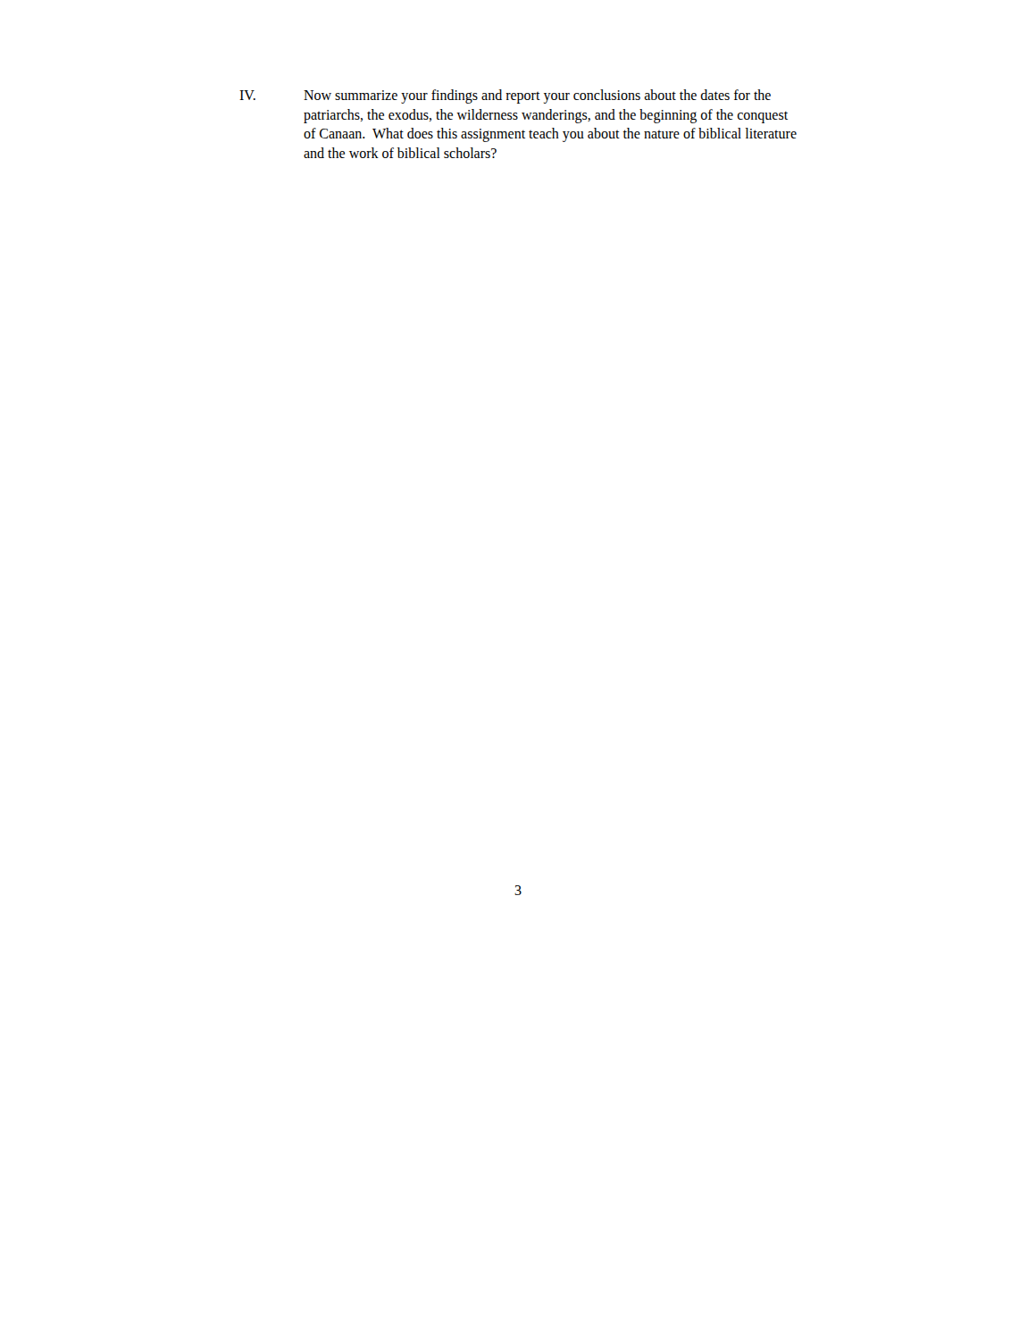IV.
Now summarize your findings and report your conclusions about the dates for the patriarchs, the exodus, the wilderness wanderings, and the beginning of the conquest of Canaan. What does this assignment teach you about the nature of biblical literature and the work of biblical scholars?
3